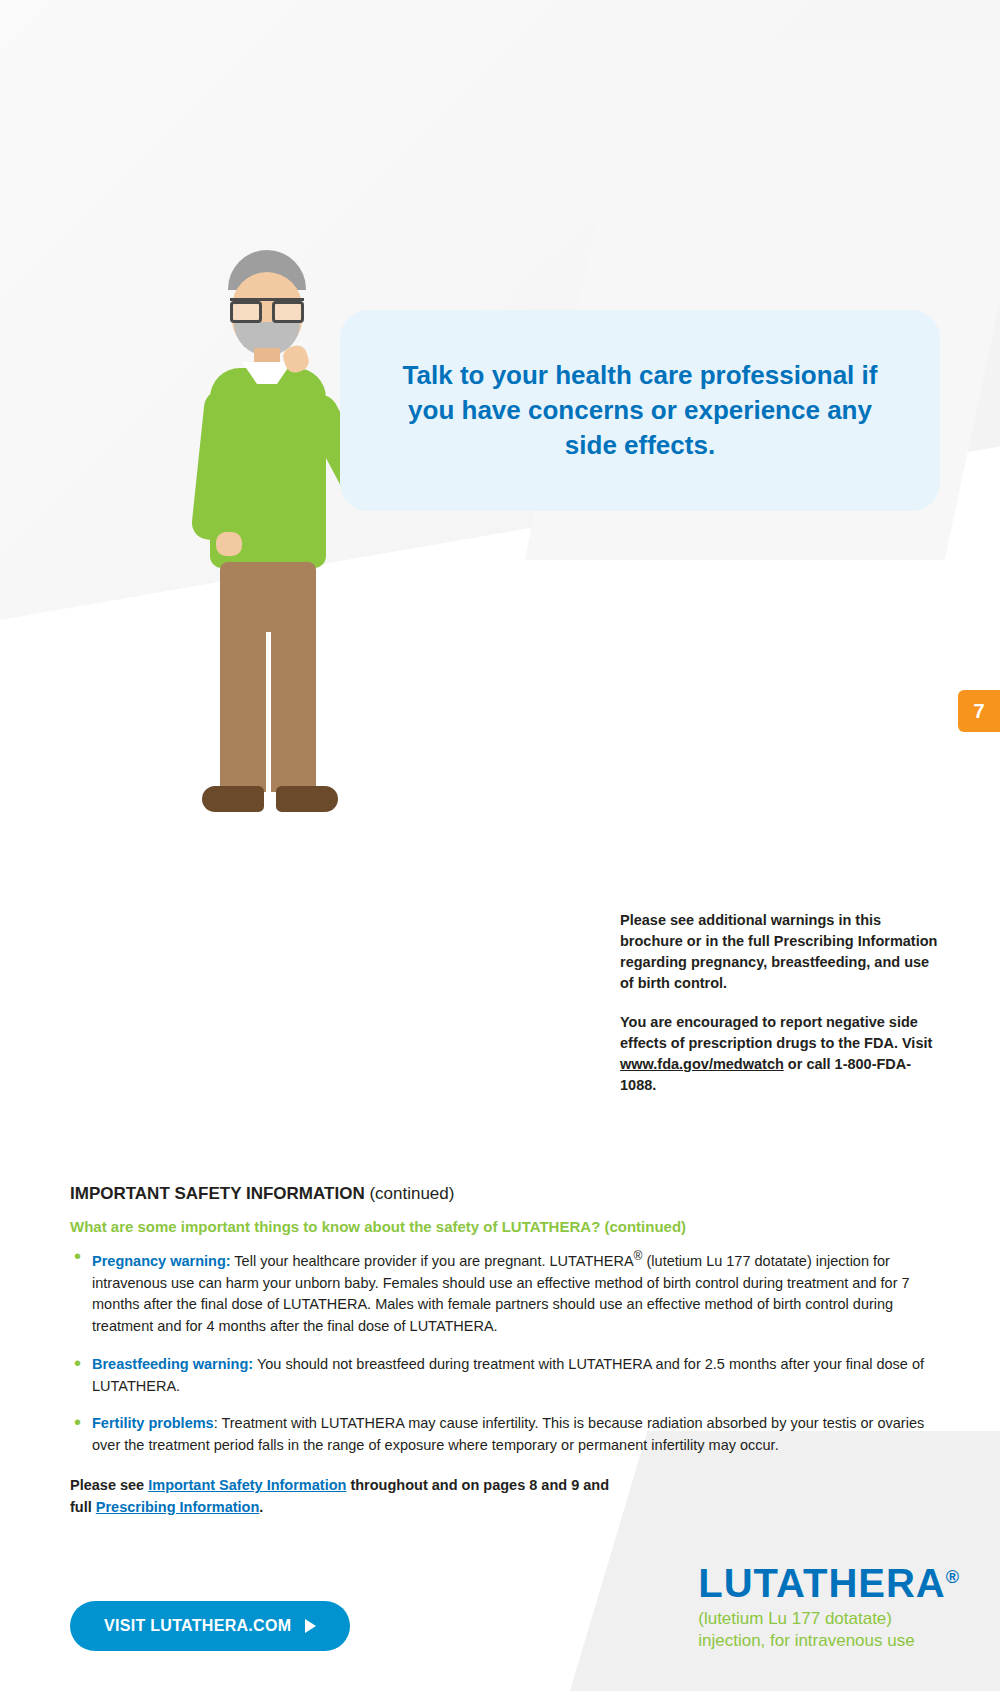7
Talk to your health care professional if you have concerns or experience any side effects.
Please see additional warnings in this brochure or in the full Prescribing Information regarding pregnancy, breastfeeding, and use of birth control.
You are encouraged to report negative side effects of prescription drugs to the FDA. Visit www.fda.gov/medwatch or call 1-800-FDA-1088.
IMPORTANT SAFETY INFORMATION (continued)
What are some important things to know about the safety of LUTATHERA? (continued)
Pregnancy warning: Tell your healthcare provider if you are pregnant. LUTATHERA® (lutetium Lu 177 dotatate) injection for intravenous use can harm your unborn baby. Females should use an effective method of birth control during treatment and for 7 months after the final dose of LUTATHERA. Males with female partners should use an effective method of birth control during treatment and for 4 months after the final dose of LUTATHERA.
Breastfeeding warning: You should not breastfeed during treatment with LUTATHERA and for 2.5 months after your final dose of LUTATHERA.
Fertility problems: Treatment with LUTATHERA may cause infertility. This is because radiation absorbed by your testis or ovaries over the treatment period falls in the range of exposure where temporary or permanent infertility may occur.
Please see Important Safety Information throughout and on pages 8 and 9 and full Prescribing Information.
VISIT LUTATHERA.COM
LUTATHERA®
(lutetium Lu 177 dotatate)
injection, for intravenous use